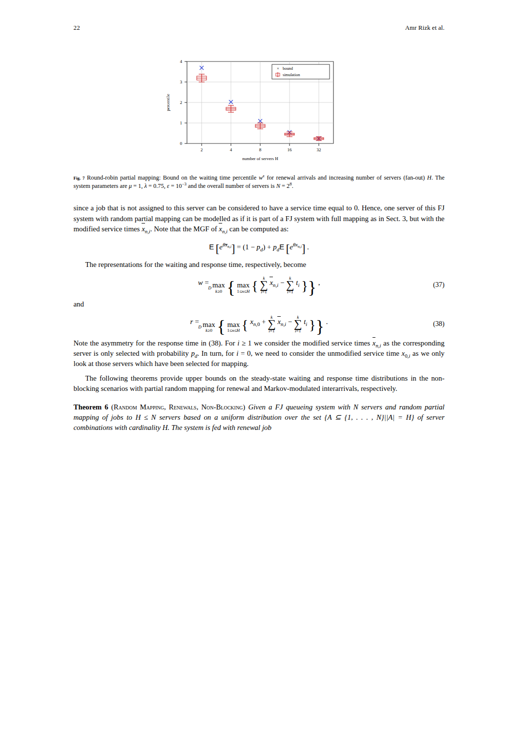22 Amr Rizk et al.
0 1 2 3 4 2 4 8 16 32 number of servers H percentile × bound simulation
Fig. 7 Round-robin partial mapping: Bound on the waiting time percentile wε for renewal arrivals and increasing number of servers (fan-out) H. The system parameters are μ = 1, λ = 0.75, ε = 10−3 and the overall number of servers is N = 28.
since a job that is not assigned to this server can be considered to have a service time equal to 0. Hence, one server of this FJ system with random partial mapping can be modelled as if it is part of a FJ system with full mapping as in Sect. 3, but with the modified service times xn,i. Note that the MGF of xn,i can be computed as:
E [eθxn,i] = (1 − pd) + pdE [eθxn,i] .
The representations for the waiting and response time, respectively, become
w = D max k≥0 { max 1≤n≤H { k∑i=1 xn,i − k∑i=1 ti }} , (37)
and
r = D max k≥0 { max 1≤n≤H { xn, 0 + k∑i=1 xn,i − k∑i=1 ti }} . (38)
Note the asymmetry for the response time in (38). For i ≥ 1 we consider the modified service times xn,i as the corresponding server is only selected with probability pd. In turn, for i = 0, we need to consider the unmodified service time x0,i as we only look at those servers which have been selected for mapping.
The following theorems provide upper bounds on the steady-state waiting and response time distributions in the non-blocking scenarios with partial random mapping for renewal and Markov-modulated interarrivals, respectively.
Theorem 6 (Random Mapping, Renewals, Non-Blocking) Given a FJ queueing system with N servers and random partial mapping of jobs to H ≤ N servers based on a uniform distribution over the set {A ⊆ {1, . . . , N}||A| = H} of server combinations with cardinality H. The system is fed with renewal job